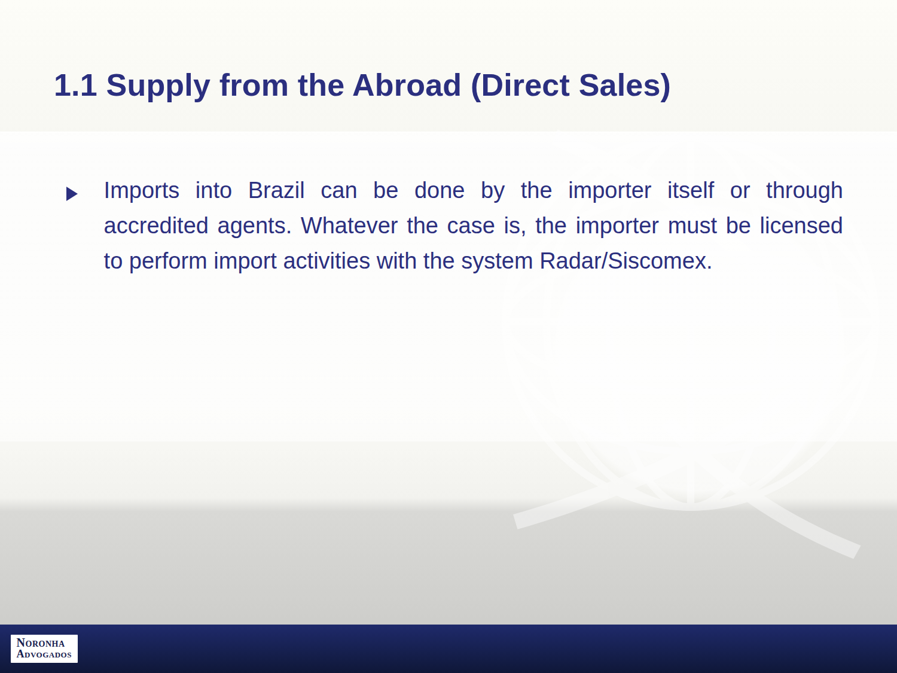1.1 Supply from the Abroad (Direct Sales)
Imports into Brazil can be done by the importer itself or through accredited agents. Whatever the case is, the importer must be licensed to perform import activities with the system Radar/Siscomex.
Noronha Advogados